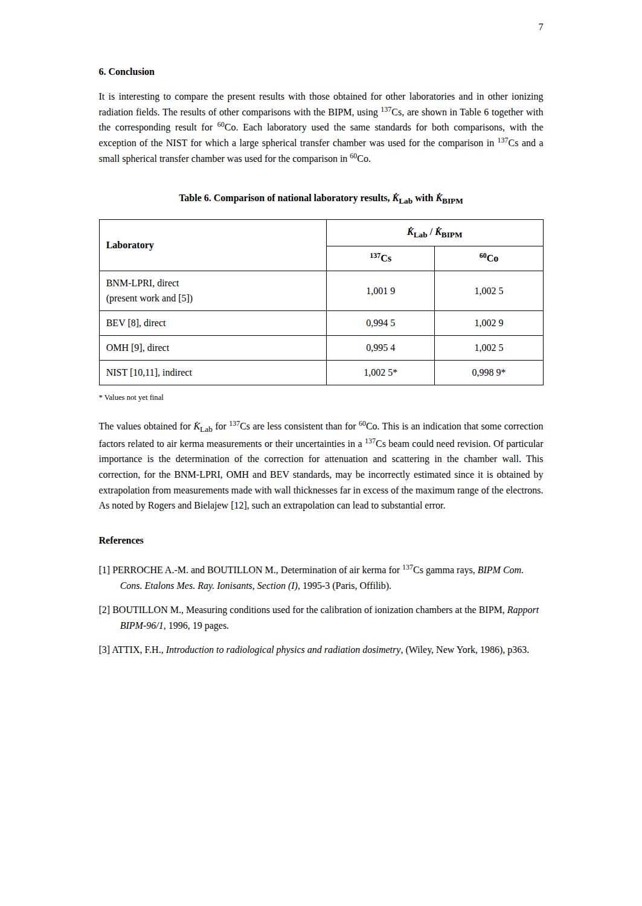7
6. Conclusion
It is interesting to compare the present results with those obtained for other laboratories and in other ionizing radiation fields. The results of other comparisons with the BIPM, using 137Cs, are shown in Table 6 together with the corresponding result for 60Co. Each laboratory used the same standards for both comparisons, with the exception of the NIST for which a large spherical transfer chamber was used for the comparison in 137Cs and a small spherical transfer chamber was used for the comparison in 60Co.
Table 6. Comparison of national laboratory results, K̇Lab with K̇BIPM
| Laboratory | K̇ Lab / K̇ BIPM |
| --- | --- |
| 137 Cs | 60 Co |
| BNM-LPRI, direct (present work and [5]) | 1,001 9 | 1,002 5 |
| BEV [8], direct | 0,994 5 | 1,002 9 |
| OMH [9], direct | 0,995 4 | 1,002 5 |
| NIST [10,11], indirect | 1,002 5* | 0,998 9* |
* Values not yet final
The values obtained for K̇Lab for 137Cs are less consistent than for 60Co. This is an indication that some correction factors related to air kerma measurements or their uncertainties in a 137Cs beam could need revision. Of particular importance is the determination of the correction for attenuation and scattering in the chamber wall. This correction, for the BNM-LPRI, OMH and BEV standards, may be incorrectly estimated since it is obtained by extrapolation from measurements made with wall thicknesses far in excess of the maximum range of the electrons. As noted by Rogers and Bielajew [12], such an extrapolation can lead to substantial error.
References
[1] PERROCHE A.-M. and BOUTILLON M., Determination of air kerma for 137Cs gamma rays, BIPM Com. Cons. Etalons Mes. Ray. Ionisants, Section (I), 1995-3 (Paris, Offilib).
[2] BOUTILLON M., Measuring conditions used for the calibration of ionization chambers at the BIPM, Rapport BIPM-96/1, 1996, 19 pages.
[3] ATTIX, F.H., Introduction to radiological physics and radiation dosimetry, (Wiley, New York, 1986), p363.